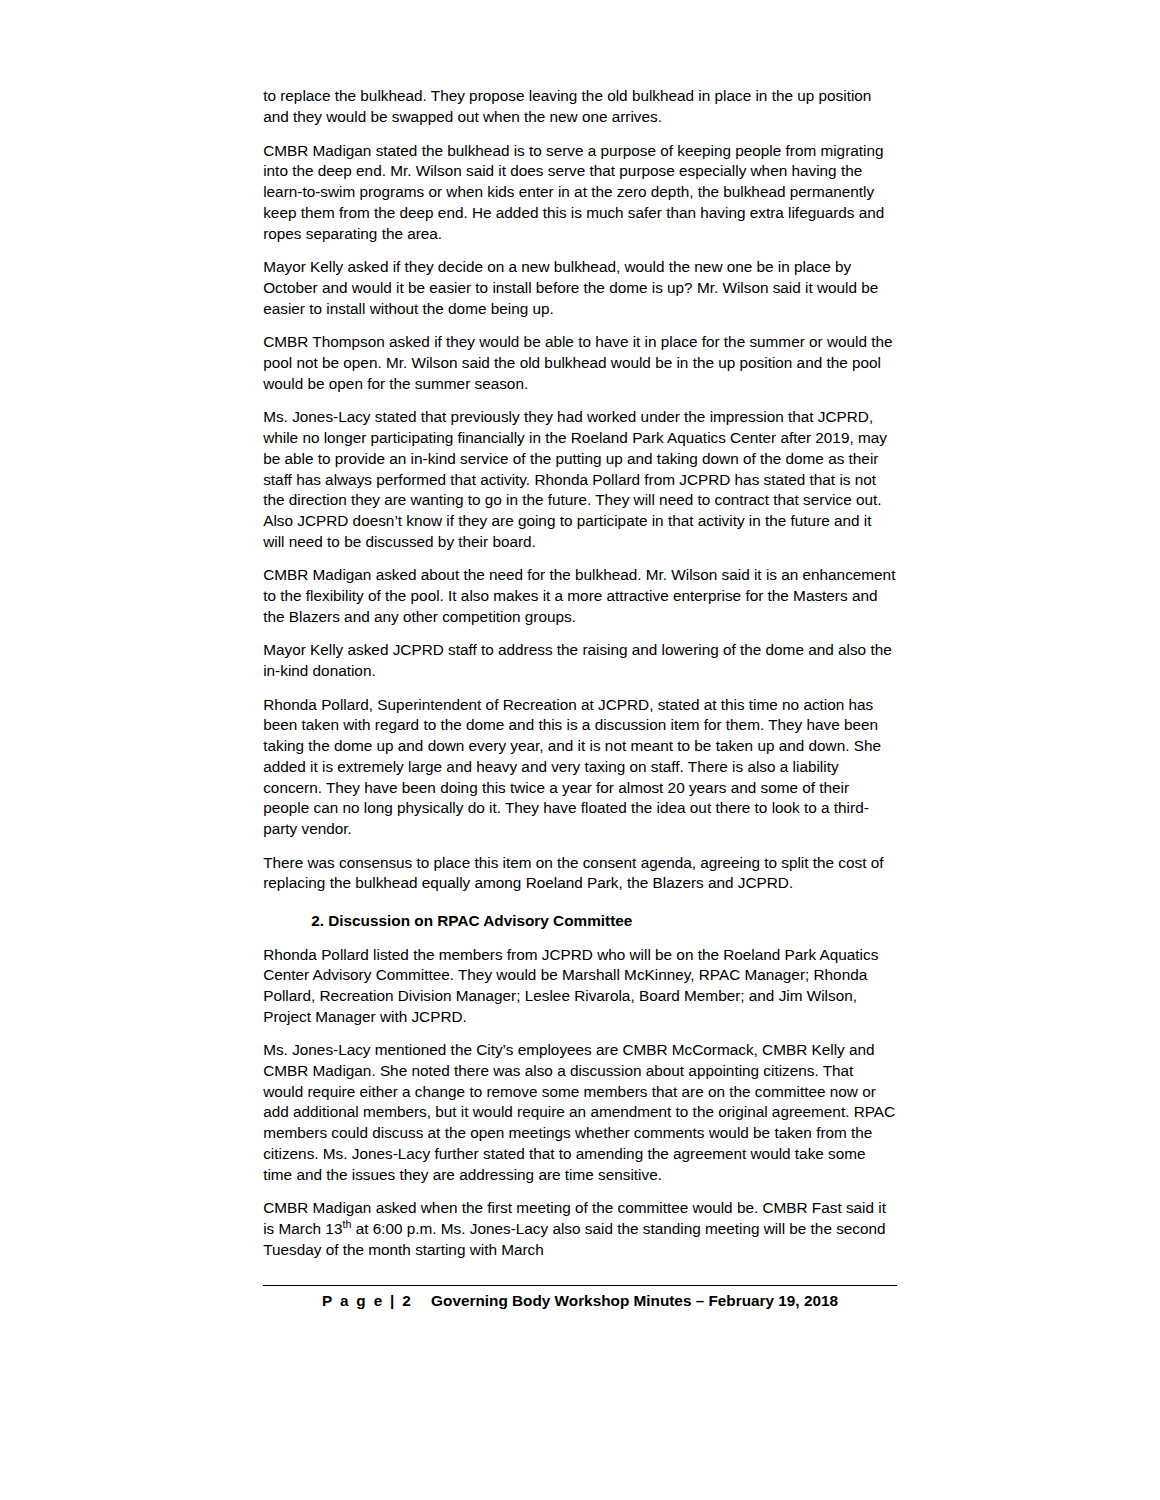to replace the bulkhead. They propose leaving the old bulkhead in place in the up position and they would be swapped out when the new one arrives.
CMBR Madigan stated the bulkhead is to serve a purpose of keeping people from migrating into the deep end. Mr. Wilson said it does serve that purpose especially when having the learn-to-swim programs or when kids enter in at the zero depth, the bulkhead permanently keep them from the deep end. He added this is much safer than having extra lifeguards and ropes separating the area.
Mayor Kelly asked if they decide on a new bulkhead, would the new one be in place by October and would it be easier to install before the dome is up? Mr. Wilson said it would be easier to install without the dome being up.
CMBR Thompson asked if they would be able to have it in place for the summer or would the pool not be open. Mr. Wilson said the old bulkhead would be in the up position and the pool would be open for the summer season.
Ms. Jones-Lacy stated that previously they had worked under the impression that JCPRD, while no longer participating financially in the Roeland Park Aquatics Center after 2019, may be able to provide an in-kind service of the putting up and taking down of the dome as their staff has always performed that activity. Rhonda Pollard from JCPRD has stated that is not the direction they are wanting to go in the future. They will need to contract that service out. Also JCPRD doesn’t know if they are going to participate in that activity in the future and it will need to be discussed by their board.
CMBR Madigan asked about the need for the bulkhead. Mr. Wilson said it is an enhancement to the flexibility of the pool. It also makes it a more attractive enterprise for the Masters and the Blazers and any other competition groups.
Mayor Kelly asked JCPRD staff to address the raising and lowering of the dome and also the in-kind donation.
Rhonda Pollard, Superintendent of Recreation at JCPRD, stated at this time no action has been taken with regard to the dome and this is a discussion item for them. They have been taking the dome up and down every year, and it is not meant to be taken up and down. She added it is extremely large and heavy and very taxing on staff. There is also a liability concern. They have been doing this twice a year for almost 20 years and some of their people can no long physically do it. They have floated the idea out there to look to a third-party vendor.
There was consensus to place this item on the consent agenda, agreeing to split the cost of replacing the bulkhead equally among Roeland Park, the Blazers and JCPRD.
2. Discussion on RPAC Advisory Committee
Rhonda Pollard listed the members from JCPRD who will be on the Roeland Park Aquatics Center Advisory Committee. They would be Marshall McKinney, RPAC Manager; Rhonda Pollard, Recreation Division Manager; Leslee Rivarola, Board Member; and Jim Wilson, Project Manager with JCPRD.
Ms. Jones-Lacy mentioned the City’s employees are CMBR McCormack, CMBR Kelly and CMBR Madigan. She noted there was also a discussion about appointing citizens. That would require either a change to remove some members that are on the committee now or add additional members, but it would require an amendment to the original agreement. RPAC members could discuss at the open meetings whether comments would be taken from the citizens. Ms. Jones-Lacy further stated that to amending the agreement would take some time and the issues they are addressing are time sensitive.
CMBR Madigan asked when the first meeting of the committee would be. CMBR Fast said it is March 13th at 6:00 p.m. Ms. Jones-Lacy also said the standing meeting will be the second Tuesday of the month starting with March
P a g e | 2 Governing Body Workshop Minutes – February 19, 2018